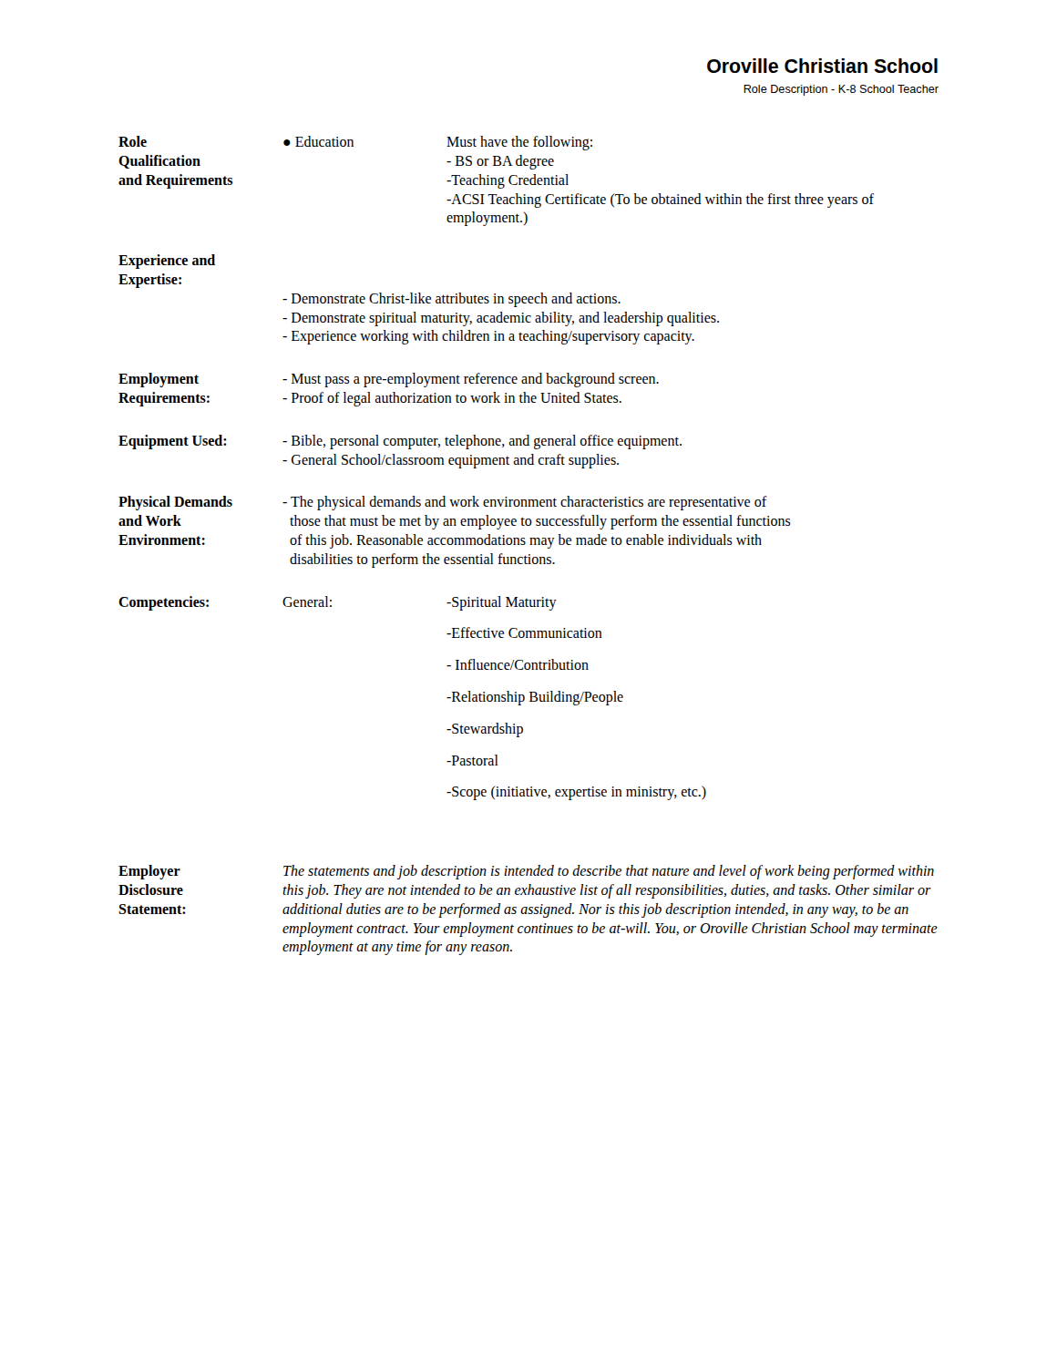Oroville Christian School
Role Description - K-8 School Teacher
| Role Qualification and Requirements | ● Education | Must have the following: - BS or BA degree -Teaching Credential -ACSI Teaching Certificate (To be obtained within the first three years of employment.) |
| Experience and Expertise: | | |
| | - Demonstrate Christ-like attributes in speech and actions. - Demonstrate spiritual maturity, academic ability, and leadership qualities. - Experience working with children in a teaching/supervisory capacity. |
| Employment Requirements: | - Must pass a pre-employment reference and background screen. - Proof of legal authorization to work in the United States. |
| Equipment Used: | - Bible, personal computer, telephone, and general office equipment. - General School/classroom equipment and craft supplies. |
| Physical Demands and Work Environment: | - The physical demands and work environment characteristics are representative of those that must be met by an employee to successfully perform the essential functions of this job. Reasonable accommodations may be made to enable individuals with disabilities to perform the essential functions. |
| Competencies: | General: | -Spiritual Maturity -Effective Communication - Influence/Contribution -Relationship Building/People -Stewardship -Pastoral -Scope (initiative, expertise in ministry, etc.) |
| Employer Disclosure Statement: | The statements and job description is intended to describe that nature and level of work being performed within this job. They are not intended to be an exhaustive list of all responsibilities, duties, and tasks. Other similar or additional duties are to be performed as assigned. Nor is this job description intended, in any way, to be an employment contract. Your employment continues to be at-will. You, or Oroville Christian School may terminate employment at any time for any reason. |